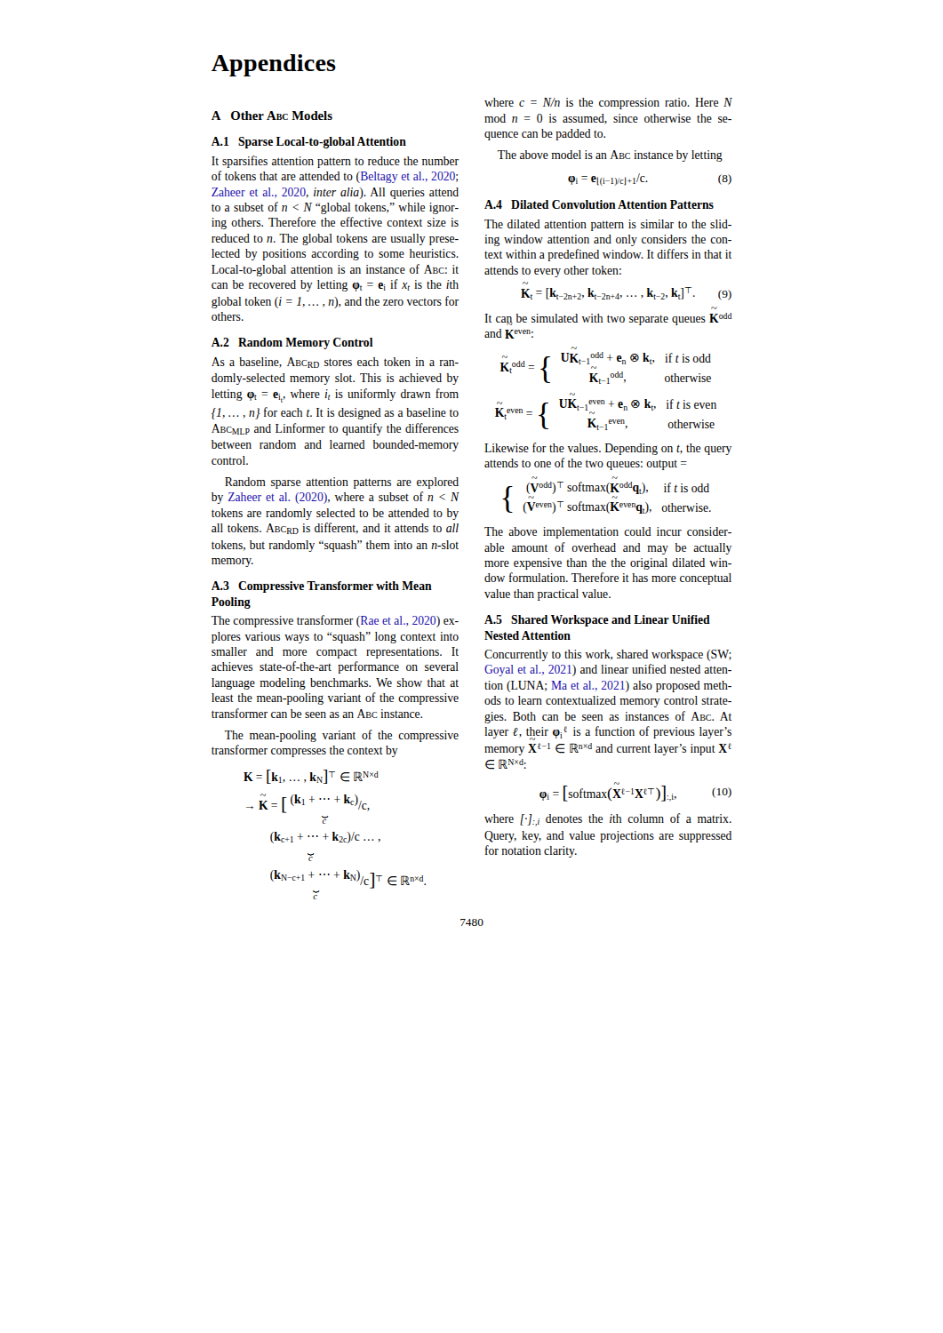Appendices
A Other Abc Models
A.1 Sparse Local-to-global Attention
It sparsifies attention pattern to reduce the number of tokens that are attended to (Beltagy et al., 2020; Zaheer et al., 2020, inter alia). All queries attend to a subset of n < N “global tokens,” while ignoring others. Therefore the effective context size is reduced to n. The global tokens are usually preselected by positions according to some heuristics. Local-to-global attention is an instance of Abc: it can be recovered by letting φt = ei if xt is the ith global token (i = 1, … , n), and the zero vectors for others.
A.2 Random Memory Control
As a baseline, Abc RD stores each token in a randomly-selected memory slot. This is achieved by letting φt = eit, where it is uniformly drawn from {1, … , n} for each t. It is designed as a baseline to Abc MLP and Linformer to quantify the differences between random and learned bounded-memory control.
Random sparse attention patterns are explored by Zaheer et al. (2020), where a subset of n < N tokens are randomly selected to be attended to by all tokens. Abc RD is different, and it attends to all tokens, but randomly “squash” them into an n-slot memory.
A.3 Compressive Transformer with Mean Pooling
The compressive transformer (Rae et al., 2020) explores various ways to “squash” long context into smaller and more compact representations. It achieves state-of-the-art performance on several language modeling benchmarks. We show that at least the mean-pooling variant of the compressive transformer can be seen as an Abc instance.
The mean-pooling variant of the compressive transformer compresses the context by
K = [k 1, … , kN]⊤ ∈ ℝN×d
→ ~K = [ (k 1 + ⋯ + kc) ⏟ c /c,
(kc+1 + ⋯ + k 2c) ⏟ c /c … ,
(kN−c+1 + ⋯ + kN) ⏟ c /c]⊤ ∈ ℝn×d.
where c = N/n is the compression ratio. Here N mod n = 0 is assumed, since otherwise the sequence can be padded to.
The above model is an Abc instance by letting
φi = e⌊(i−1)/c⌋+1/c. (8)
A.4 Dilated Convolution Attention Patterns
The dilated attention pattern is similar to the sliding window attention and only considers the context within a predefined window. It differs in that it attends to every other token:
~K t = [kt−2n+2, kt−2n+4, … , kt−2, kt]⊤. (9)
It can be simulated with two separate queues ~K odd and ~K even:
~K todd = {
| U ~ K t−1 odd + e n ⊗ k t , | if t is odd |
| ~ K t−1 odd , | otherwise |
~K teven = {
| U ~ K t−1 even + e n ⊗ k t , | if t is even |
| ~ K t−1 even , | otherwise |
Likewise for the values. Depending on t, the query attends to one of the two queues: output =
{
| ( ~ V odd ) ⊤ softmax( ~ K odd q t ), | if t is odd |
| ( ~ V even ) ⊤ softmax( ~ K even q t ), | otherwise. |
The above implementation could incur considerable amount of overhead and may be actually more expensive than the the original dilated window formulation. Therefore it has more conceptual value than practical value.
A.5 Shared Workspace and Linear Unified Nested Attention
Concurrently to this work, shared workspace (SW; Goyal et al., 2021) and linear unified nested attention (LUNA; Ma et al., 2021) also proposed methods to learn contextualized memory control strategies. Both can be seen as instances of Abc. At layer ℓ, their φiℓ is a function of previous layer’s memory ~X ℓ−1 ∈ ℝn×d and current layer’s input Xℓ ∈ ℝN×d:
φi = [softmax(~X ℓ−1 Xℓ⊤)]:,i, (10)
where [·]:,i denotes the ith column of a matrix. Query, key, and value projections are suppressed for notation clarity.
7480